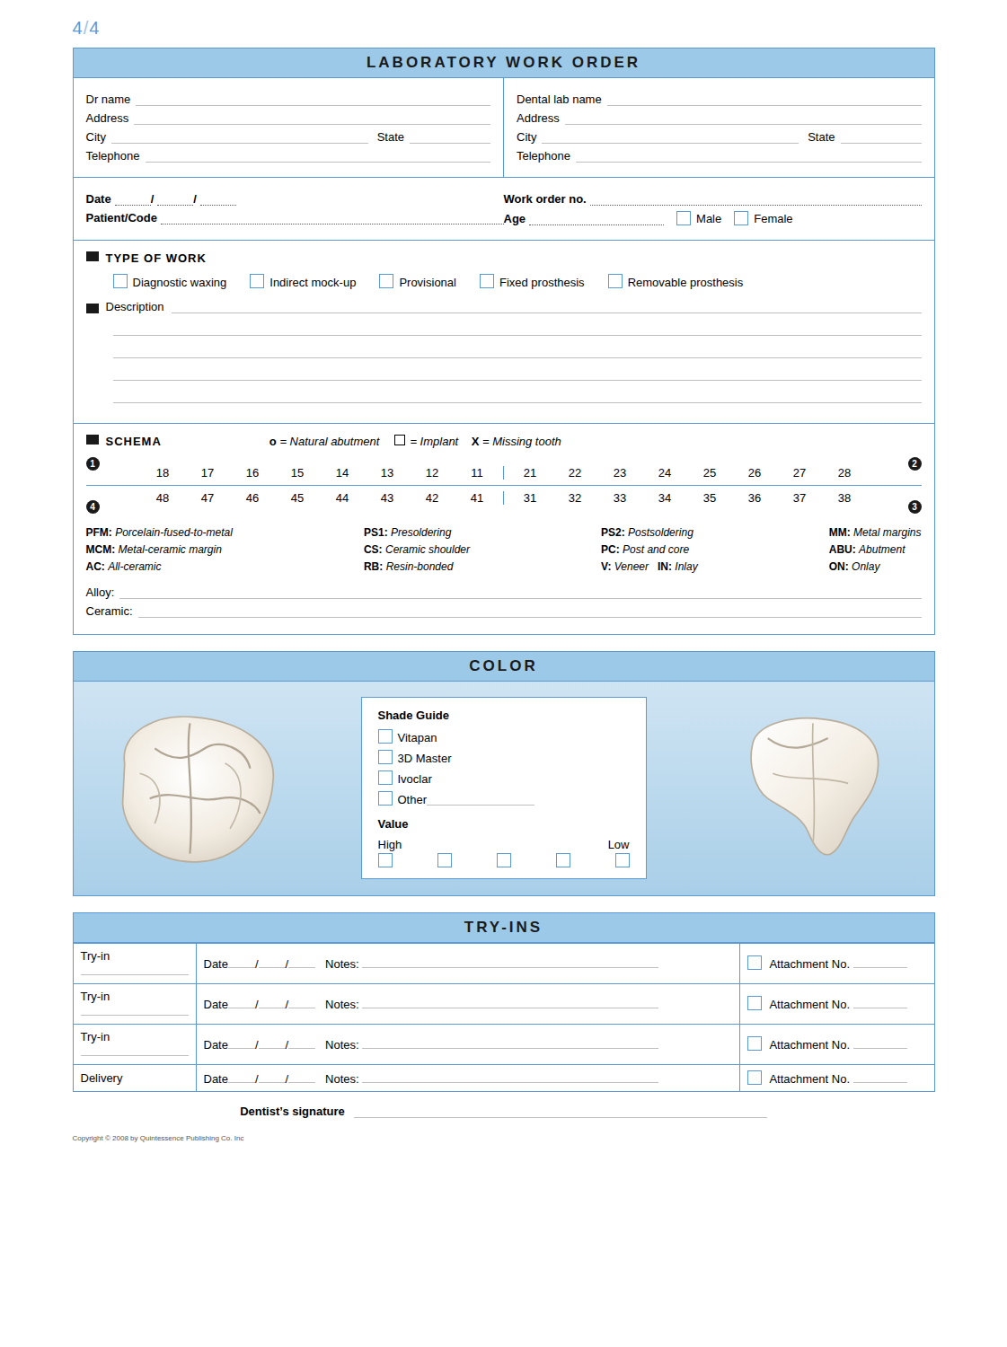4/4
LABORATORY WORK ORDER
Dr name
Address
City State
Telephone
Dental lab name
Address
City State
Telephone
Date / /
Patient/Code
Work order no.
Age Male Female
TYPE OF WORK
Diagnostic waxing Indirect mock-up Provisional Fixed prosthesis Removable prosthesis
Description
SCHEMA o = Natural abutment = Implant X = Missing tooth
1 2 3 4
1817161514131211
2122232425262728
4847464544434241
3132333435363738
PFM: Porcelain-fused-to-metal
MCM: Metal-ceramic margin
AC: All-ceramic
PS1: Presoldering
CS: Ceramic shoulder
RB: Resin-bonded
PS2: Postsoldering
PC: Post and core
V: Veneer IN: Inlay
MM: Metal margins
ABU: Abutment
ON: Onlay
Alloy:
Ceramic:
COLOR
Shade Guide
Vitapan
3D Master
Ivoclar
Other
Value
High Low
TRY-INS
| Try-in | Date / / Notes: | Attachment No. |
| Try-in | Date / / Notes: | Attachment No. |
| Try-in | Date / / Notes: | Attachment No. |
| Delivery | Date / / Notes: | Attachment No. |
Dentist’s signature
Copyright © 2008 by Quintessence Publishing Co. Inc